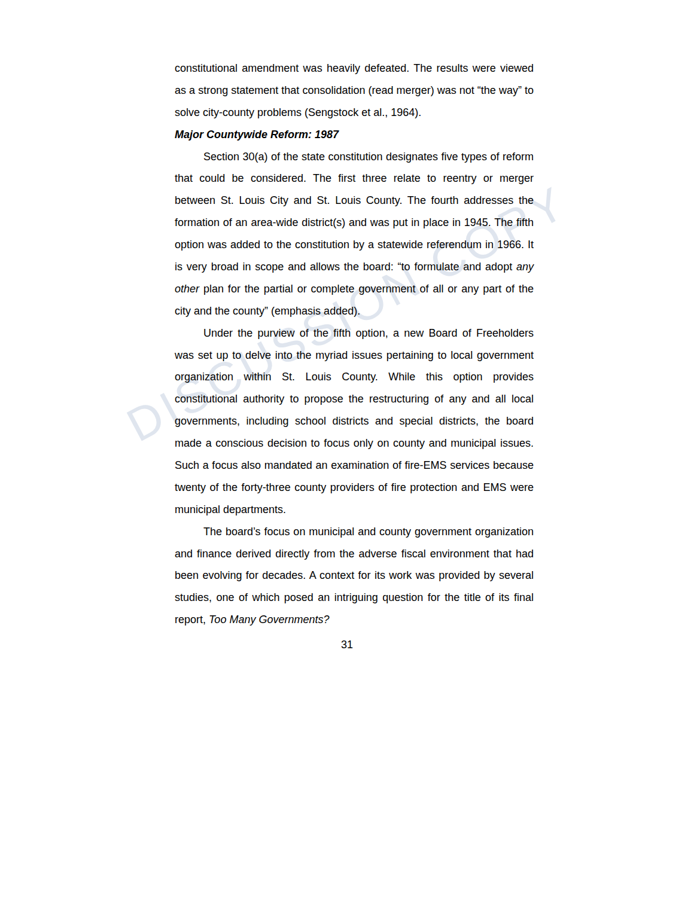DISCUSSION COPY
constitutional amendment was heavily defeated. The results were viewed as a strong statement that consolidation (read merger) was not “the way” to solve city-county problems (Sengstock et al., 1964).
Major Countywide Reform: 1987
Section 30(a) of the state constitution designates five types of reform that could be considered. The first three relate to reentry or merger between St. Louis City and St. Louis County. The fourth addresses the formation of an area-wide district(s) and was put in place in 1945. The fifth option was added to the constitution by a statewide referendum in 1966. It is very broad in scope and allows the board: “to formulate and adopt any other plan for the partial or complete government of all or any part of the city and the county” (emphasis added).
Under the purview of the fifth option, a new Board of Freeholders was set up to delve into the myriad issues pertaining to local government organization within St. Louis County. While this option provides constitutional authority to propose the restructuring of any and all local governments, including school districts and special districts, the board made a conscious decision to focus only on county and municipal issues. Such a focus also mandated an examination of fire-EMS services because twenty of the forty-three county providers of fire protection and EMS were municipal departments.
The board’s focus on municipal and county government organization and finance derived directly from the adverse fiscal environment that had been evolving for decades. A context for its work was provided by several studies, one of which posed an intriguing question for the title of its final report, Too Many Governments?
31